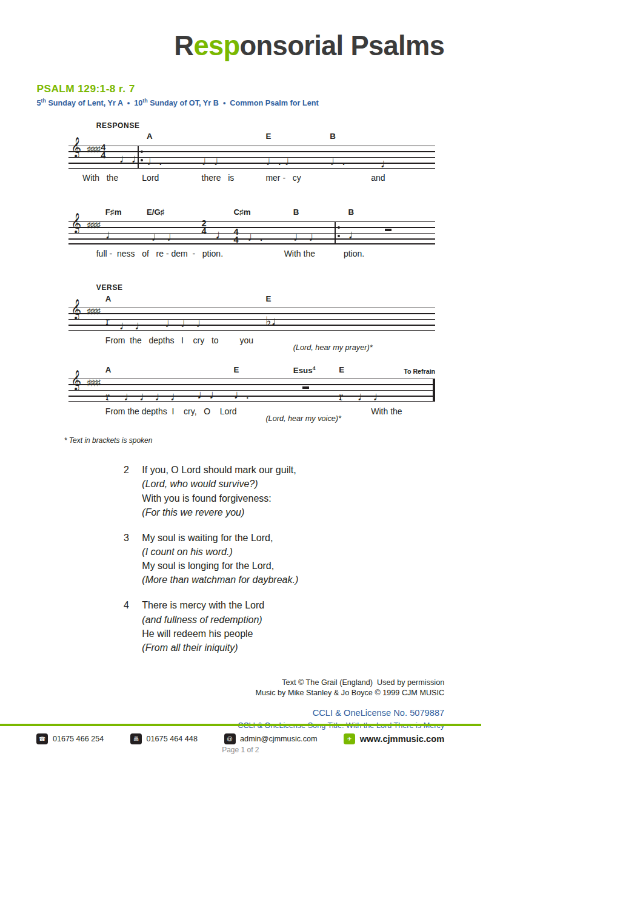Responsorial Psalms
PSALM 129:1-8 r. 7
5th Sunday of Lent, Yr A • 10th Sunday of OT, Yr B • Common Psalm for Lent
RESPONSE
𝄞 ♯♯♯♯ 44 ♩♩ A ♩. Lord ♩♩ E ♩. ♩ B ♩. ♩ With the there is mer - cy and
𝄞 ♯♯♯♯ F♯m ♩ E/G♯ ♩ ♩ 24 ♩ C♯m 44 ♩. B ♩ ♩ B ♩ full - ness of re - dem - ption. With the ption.
VERSE
𝄞 ♯♯♯♯ A 𝔯 ♩ ♩ ♩ ♩ ♩ E ♭♩ From the depths I cry to you (Lord, hear my prayer)*
𝄞 ♯♯♯♯ A 𝔯 ♩ ♩ ♩ ♩ ♩♩ E ♩. Esus4 E 𝔯 ♩ ♩ To Refrain From the depths I cry, O Lord (Lord, hear my voice)* With the
* Text in brackets is spoken
2 If you, O Lord should mark our guilt,
(Lord, who would survive?)
With you is found forgiveness:
(For this we revere you)
3 My soul is waiting for the Lord,
(I count on his word.)
My soul is longing for the Lord,
(More than watchman for daybreak.)
4 There is mercy with the Lord
(and fullness of redemption)
He will redeem his people
(From all their iniquity)
Text © The Grail (England) Used by permission
Music by Mike Stanley & Jo Boyce © 1999 CJM MUSIC
CCLI & OneLicense No. 5079887
CCLI & OneLicense Song Title: With the Lord There is Mercy
Page 1 of 2
☎01675 466 254 🖶01675 464 448 @admin@cjmmusic.com ✈www.cjmmusic.com